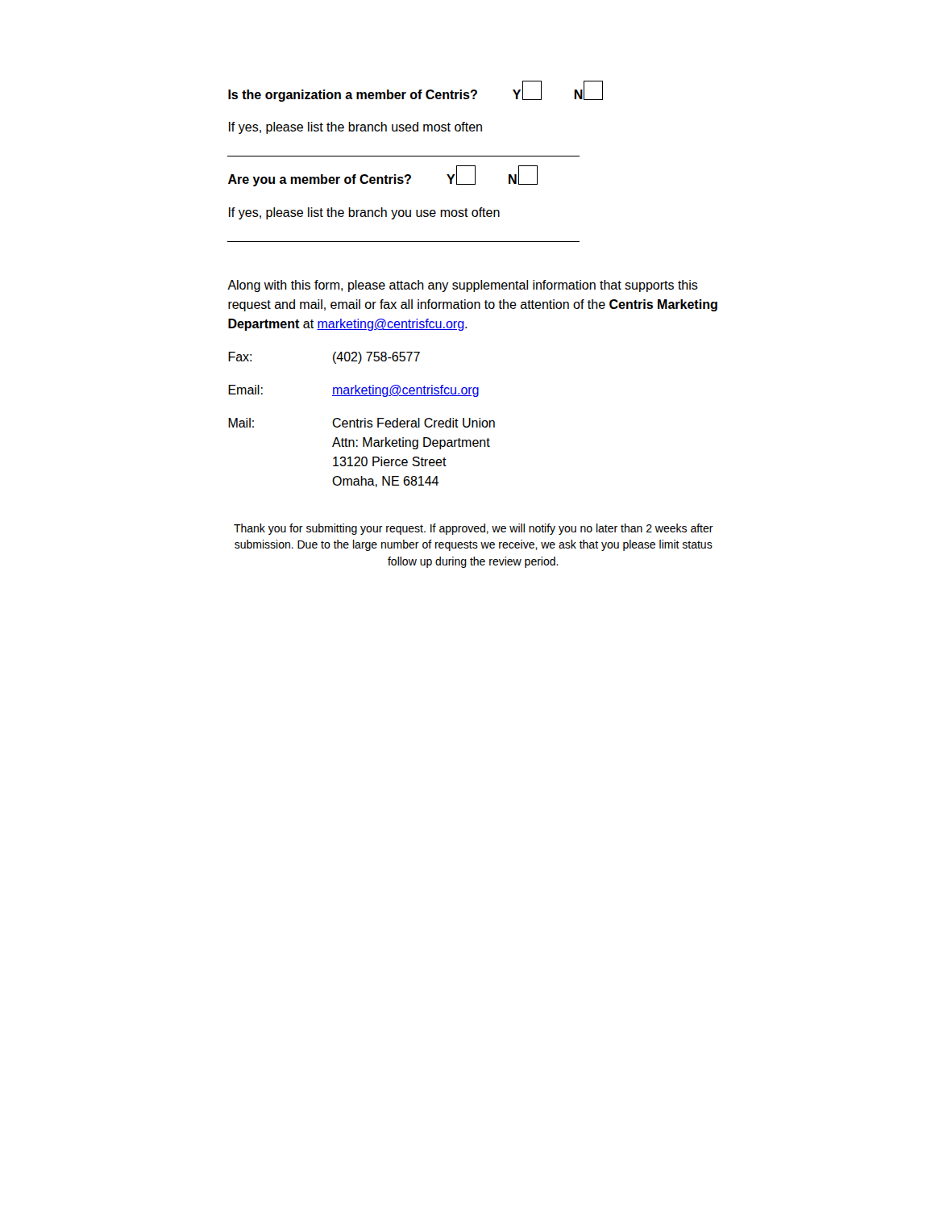Is the organization a member of Centris? Y N
If yes, please list the branch used most often
Are you a member of Centris? Y N
If yes, please list the branch you use most often
Along with this form, please attach any supplemental information that supports this request and mail, email or fax all information to the attention of the Centris Marketing Department at marketing@centrisfcu.org.
Fax: (402) 758-6577
Email: marketing@centrisfcu.org
Mail: Centris Federal Credit Union Attn: Marketing Department 13120 Pierce Street Omaha, NE 68144
Thank you for submitting your request. If approved, we will notify you no later than 2 weeks after submission. Due to the large number of requests we receive, we ask that you please limit status follow up during the review period.